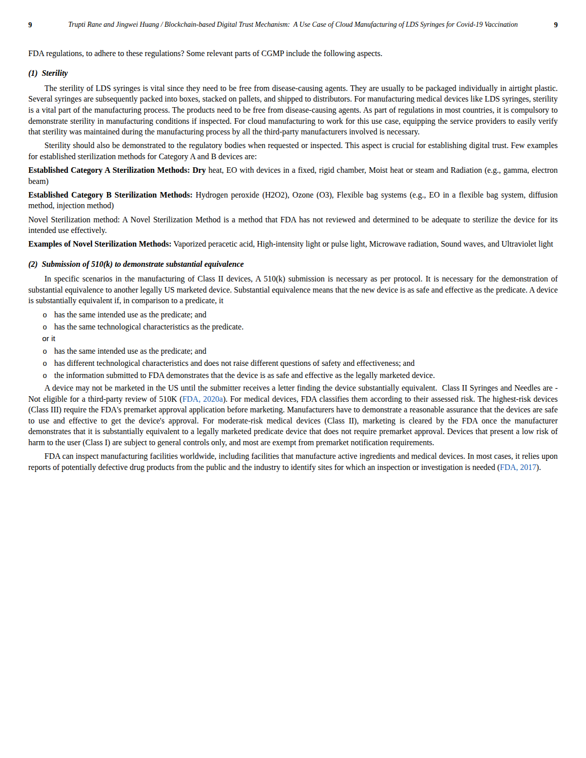9
Trupti Rane and Jingwei Huang / Blockchain-based Digital Trust Mechanism: A Use Case of Cloud Manufacturing of LDS Syringes for Covid-19 Vaccination
9
FDA regulations, to adhere to these regulations? Some relevant parts of CGMP include the following aspects.
(1) Sterility
The sterility of LDS syringes is vital since they need to be free from disease-causing agents. They are usually to be packaged individually in airtight plastic. Several syringes are subsequently packed into boxes, stacked on pallets, and shipped to distributors. For manufacturing medical devices like LDS syringes, sterility is a vital part of the manufacturing process. The products need to be free from disease-causing agents. As part of regulations in most countries, it is compulsory to demonstrate sterility in manufacturing conditions if inspected. For cloud manufacturing to work for this use case, equipping the service providers to easily verify that sterility was maintained during the manufacturing process by all the third-party manufacturers involved is necessary.
Sterility should also be demonstrated to the regulatory bodies when requested or inspected. This aspect is crucial for establishing digital trust. Few examples for established sterilization methods for Category A and B devices are:
Established Category A Sterilization Methods: Dry heat, EO with devices in a fixed, rigid chamber, Moist heat or steam and Radiation (e.g., gamma, electron beam)
Established Category B Sterilization Methods: Hydrogen peroxide (H2O2), Ozone (O3), Flexible bag systems (e.g., EO in a flexible bag system, diffusion method, injection method)
Novel Sterilization method: A Novel Sterilization Method is a method that FDA has not reviewed and determined to be adequate to sterilize the device for its intended use effectively.
Examples of Novel Sterilization Methods: Vaporized peracetic acid, High-intensity light or pulse light, Microwave radiation, Sound waves, and Ultraviolet light
(2) Submission of 510(k) to demonstrate substantial equivalence
In specific scenarios in the manufacturing of Class II devices, A 510(k) submission is necessary as per protocol. It is necessary for the demonstration of substantial equivalence to another legally US marketed device. Substantial equivalence means that the new device is as safe and effective as the predicate. A device is substantially equivalent if, in comparison to a predicate, it
has the same intended use as the predicate; and
has the same technological characteristics as the predicate.
or it
has the same intended use as the predicate; and
has different technological characteristics and does not raise different questions of safety and effectiveness; and
the information submitted to FDA demonstrates that the device is as safe and effective as the legally marketed device.
A device may not be marketed in the US until the submitter receives a letter finding the device substantially equivalent. Class II Syringes and Needles are - Not eligible for a third-party review of 510K (FDA, 2020a). For medical devices, FDA classifies them according to their assessed risk. The highest-risk devices (Class III) require the FDA's premarket approval application before marketing. Manufacturers have to demonstrate a reasonable assurance that the devices are safe to use and effective to get the device's approval. For moderate-risk medical devices (Class II), marketing is cleared by the FDA once the manufacturer demonstrates that it is substantially equivalent to a legally marketed predicate device that does not require premarket approval. Devices that present a low risk of harm to the user (Class I) are subject to general controls only, and most are exempt from premarket notification requirements.
FDA can inspect manufacturing facilities worldwide, including facilities that manufacture active ingredients and medical devices. In most cases, it relies upon reports of potentially defective drug products from the public and the industry to identify sites for which an inspection or investigation is needed (FDA, 2017).